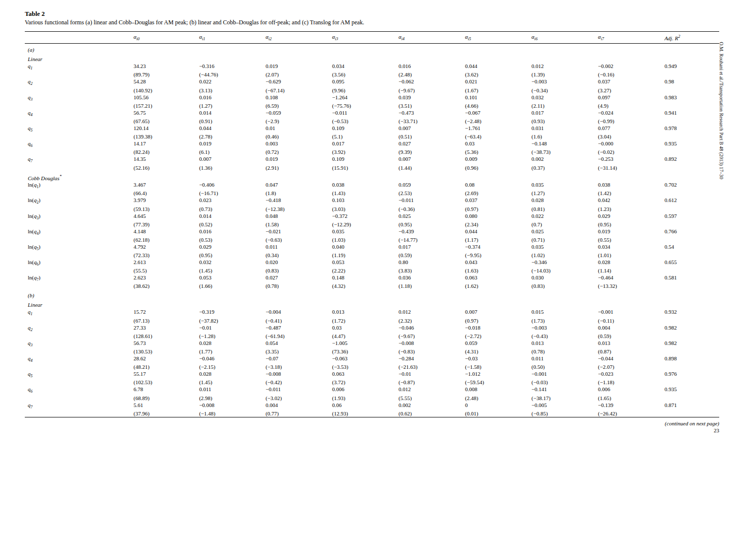Table 2
Various functional forms (a) linear and Cobb–Douglas for AM peak; (b) linear and Cobb–Douglas for off-peak; and (c) Translog for AM peak.
| | α i0 | α i1 | α i2 | α i3 | α i4 | α i5 | α i6 | α i7 | Adj. R 2 |
| --- | --- | --- | --- | --- | --- | --- | --- | --- | --- |
| (a) | |
| Linear | |
| q 1 | 34.23 | −0.316 | 0.019 | 0.034 | 0.016 | 0.044 | 0.012 | −0.002 | 0.949 |
| | (89.79) | (−44.76) | (2.07) | (3.56) | (2.48) | (3.62) | (1.39) | (−0.16) | |
| q 2 | 54.28 | 0.022 | −0.629 | 0.095 | −0.062 | 0.021 | −0.003 | 0.037 | 0.98 |
| | (140.92) | (3.13) | (−67.14) | (9.96) | (−9.67) | (1.67) | (−0.34) | (3.27) | |
| q 3 | 105.56 | 0.016 | 0.108 | −1.264 | 0.039 | 0.101 | 0.032 | 0.097 | 0.983 |
| | (157.21) | (1.27) | (6.59) | (−75.76) | (3.51) | (4.66) | (2.11) | (4.9) | |
| q 4 | 56.75 | 0.014 | −0.059 | −0.011 | −0.473 | −0.067 | 0.017 | −0.024 | 0.941 |
| | (67.65) | (0.91) | (−2.9) | (−0.53) | (−33.71) | (−2.48) | (0.93) | (−0.99) | |
| q 5 | 120.14 | 0.044 | 0.01 | 0.109 | 0.007 | −1.761 | 0.031 | 0.077 | 0.978 |
| | (139.38) | (2.78) | (0.46) | (5.1) | (0.51) | (−63.4) | (1.6) | (3.04) | |
| q 6 | 14.17 | 0.019 | 0.003 | 0.017 | 0.027 | 0.03 | −0.148 | −0.000 | 0.935 |
| | (82.24) | (6.1) | (0.72) | (3.92) | (9.39) | (5.36) | (−38.73) | (−0.02) | |
| q 7 | 14.35 | 0.007 | 0.019 | 0.109 | 0.007 | 0.009 | 0.002 | −0.253 | 0.892 |
| | (52.16) | (1.36) | (2.91) | (15.91) | (1.44) | (0.96) | (0.37) | (−31.14) | |
| Cobb Douglas * | |
| ln( q 1 ) | 3.467 | −0.406 | 0.047 | 0.038 | 0.059 | 0.08 | 0.035 | 0.038 | 0.702 |
| | (66.4) | (−16.71) | (1.8) | (1.43) | (2.53) | (2.69) | (1.27) | (1.42) | |
| ln( q 2 ) | 3.979 | 0.023 | −0.418 | 0.103 | −0.011 | 0.037 | 0.028 | 0.042 | 0.612 |
| | (59.13) | (0.73) | (−12.38) | (3.03) | (−0.36) | (0.97) | (0.81) | (1.23) | |
| ln( q 3 ) | 4.645 | 0.014 | 0.048 | −0.372 | 0.025 | 0.080 | 0.022 | 0.029 | 0.597 |
| | (77.39) | (0.52) | (1.58) | (−12.29) | (0.95) | (2.34) | (0.7) | (0.95) | |
| ln( q 4 ) | 4.148 | 0.016 | −0.021 | 0.035 | −0.439 | 0.044 | 0.025 | 0.019 | 0.766 |
| | (62.18) | (0.53) | (−0.63) | (1.03) | (−14.77) | (1.17) | (0.71) | (0.55) | |
| ln( q 5 ) | 4.792 | 0.029 | 0.011 | 0.040 | 0.017 | −0.374 | 0.035 | 0.034 | 0.54 |
| | (72.33) | (0.95) | (0.34) | (1.19) | (0.59) | (−9.95) | (1.02) | (1.01) | |
| ln( q 6 ) | 2.613 | 0.032 | 0.020 | 0.053 | 0.80 | 0.043 | −0.346 | 0.028 | 0.655 |
| | (55.5) | (1.45) | (0.83) | (2.22) | (3.83) | (1.63) | (−14.03) | (1.14) | |
| ln( q 7 ) | 2.623 | 0.053 | 0.027 | 0.148 | 0.036 | 0.063 | 0.030 | −0.464 | 0.581 |
| | (38.62) | (1.66) | (0.78) | (4.32) | (1.18) | (1.62) | (0.83) | (−13.32) | |
| (b) | |
| Linear | |
| q 1 | 15.72 | −0.319 | −0.004 | 0.013 | 0.012 | 0.007 | 0.015 | −0.001 | 0.932 |
| | (67.13) | (−37.82) | (−0.41) | (1.72) | (2.32) | (0.97) | (1.73) | (−0.11) | |
| q 2 | 27.33 | −0.01 | −0.487 | 0.03 | −0.046 | −0.018 | −0.003 | 0.004 | 0.982 |
| | (128.61) | (−1.28) | (−61.94) | (4.47) | (−9.67) | (−2.72) | (−0.43) | (0.59) | |
| q 3 | 56.73 | 0.028 | 0.054 | −1.005 | −0.008 | 0.059 | 0.013 | 0.013 | 0.982 |
| | (130.53) | (1.77) | (3.35) | (73.36) | (−0.83) | (4.31) | (0.78) | (0.87) | |
| q 4 | 28.62 | −0.046 | −0.07 | −0.063 | −0.284 | −0.03 | 0.011 | −0.044 | 0.898 |
| | (48.21) | (−2.15) | (−3.18) | (−3.53) | (−21.63) | (−1.58) | (0.50) | (−2.07) | |
| q 5 | 55.17 | 0.028 | −0.008 | 0.063 | −0.01 | −1.012 | −0.001 | −0.023 | 0.976 |
| | (102.53) | (1.45) | (−0.42) | (3.72) | (−0.87) | (−59.54) | (−0.03) | (−1.18) | |
| q 6 | 6.78 | 0.011 | −0.011 | 0.006 | 0.012 | 0.008 | −0.141 | 0.006 | 0.935 |
| | (68.89) | (2.98) | (−3.02) | (1.93) | (5.55) | (2.48) | (−38.17) | (1.65) | |
| q 7 | 5.61 | −0.008 | 0.004 | 0.06 | 0.002 | 0 | −0.005 | −0.139 | 0.871 |
| | (37.96) | (−1.48) | (0.77) | (12.93) | (0.62) | (0.01) | (−0.85) | (−26.42) | |
(continued on next page)
23
O.M. Rouhani et al./Transportation Research Part B 48 (2013) 17–30